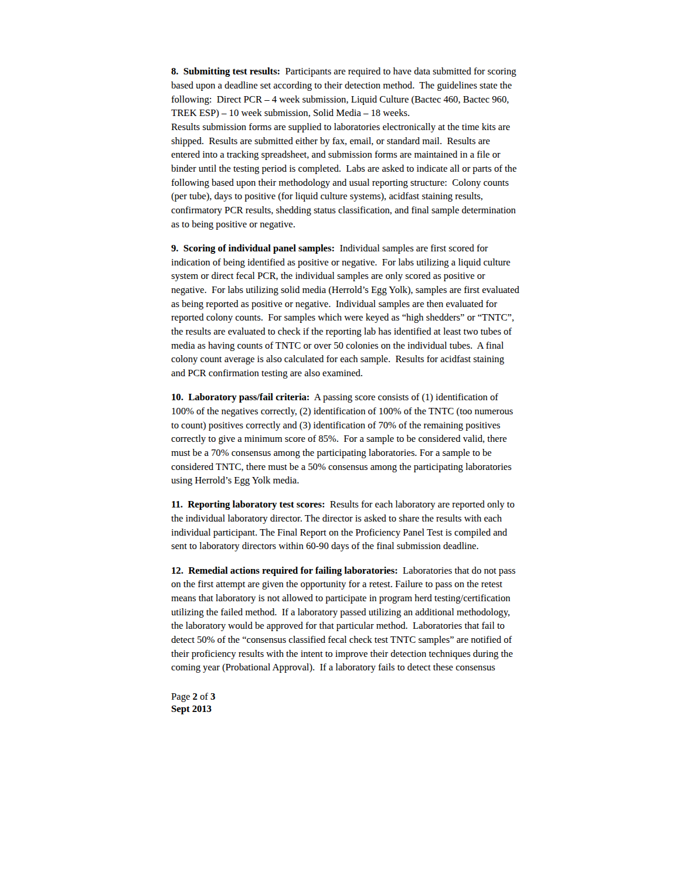8. Submitting test results: Participants are required to have data submitted for scoring based upon a deadline set according to their detection method. The guidelines state the following: Direct PCR – 4 week submission, Liquid Culture (Bactec 460, Bactec 960, TREK ESP) – 10 week submission, Solid Media – 18 weeks.
Results submission forms are supplied to laboratories electronically at the time kits are shipped. Results are submitted either by fax, email, or standard mail. Results are entered into a tracking spreadsheet, and submission forms are maintained in a file or binder until the testing period is completed. Labs are asked to indicate all or parts of the following based upon their methodology and usual reporting structure: Colony counts (per tube), days to positive (for liquid culture systems), acidfast staining results, confirmatory PCR results, shedding status classification, and final sample determination as to being positive or negative.
9. Scoring of individual panel samples: Individual samples are first scored for indication of being identified as positive or negative. For labs utilizing a liquid culture system or direct fecal PCR, the individual samples are only scored as positive or negative. For labs utilizing solid media (Herrold’s Egg Yolk), samples are first evaluated as being reported as positive or negative. Individual samples are then evaluated for reported colony counts. For samples which were keyed as “high shedders” or “TNTC”, the results are evaluated to check if the reporting lab has identified at least two tubes of media as having counts of TNTC or over 50 colonies on the individual tubes. A final colony count average is also calculated for each sample. Results for acidfast staining and PCR confirmation testing are also examined.
10. Laboratory pass/fail criteria: A passing score consists of (1) identification of 100% of the negatives correctly, (2) identification of 100% of the TNTC (too numerous to count) positives correctly and (3) identification of 70% of the remaining positives correctly to give a minimum score of 85%. For a sample to be considered valid, there must be a 70% consensus among the participating laboratories. For a sample to be considered TNTC, there must be a 50% consensus among the participating laboratories using Herrold’s Egg Yolk media.
11. Reporting laboratory test scores: Results for each laboratory are reported only to the individual laboratory director. The director is asked to share the results with each individual participant. The Final Report on the Proficiency Panel Test is compiled and sent to laboratory directors within 60-90 days of the final submission deadline.
12. Remedial actions required for failing laboratories: Laboratories that do not pass on the first attempt are given the opportunity for a retest. Failure to pass on the retest means that laboratory is not allowed to participate in program herd testing/certification utilizing the failed method. If a laboratory passed utilizing an additional methodology, the laboratory would be approved for that particular method. Laboratories that fail to detect 50% of the “consensus classified fecal check test TNTC samples” are notified of their proficiency results with the intent to improve their detection techniques during the coming year (Probational Approval). If a laboratory fails to detect these consensus
Page 2 of 3
Sept 2013